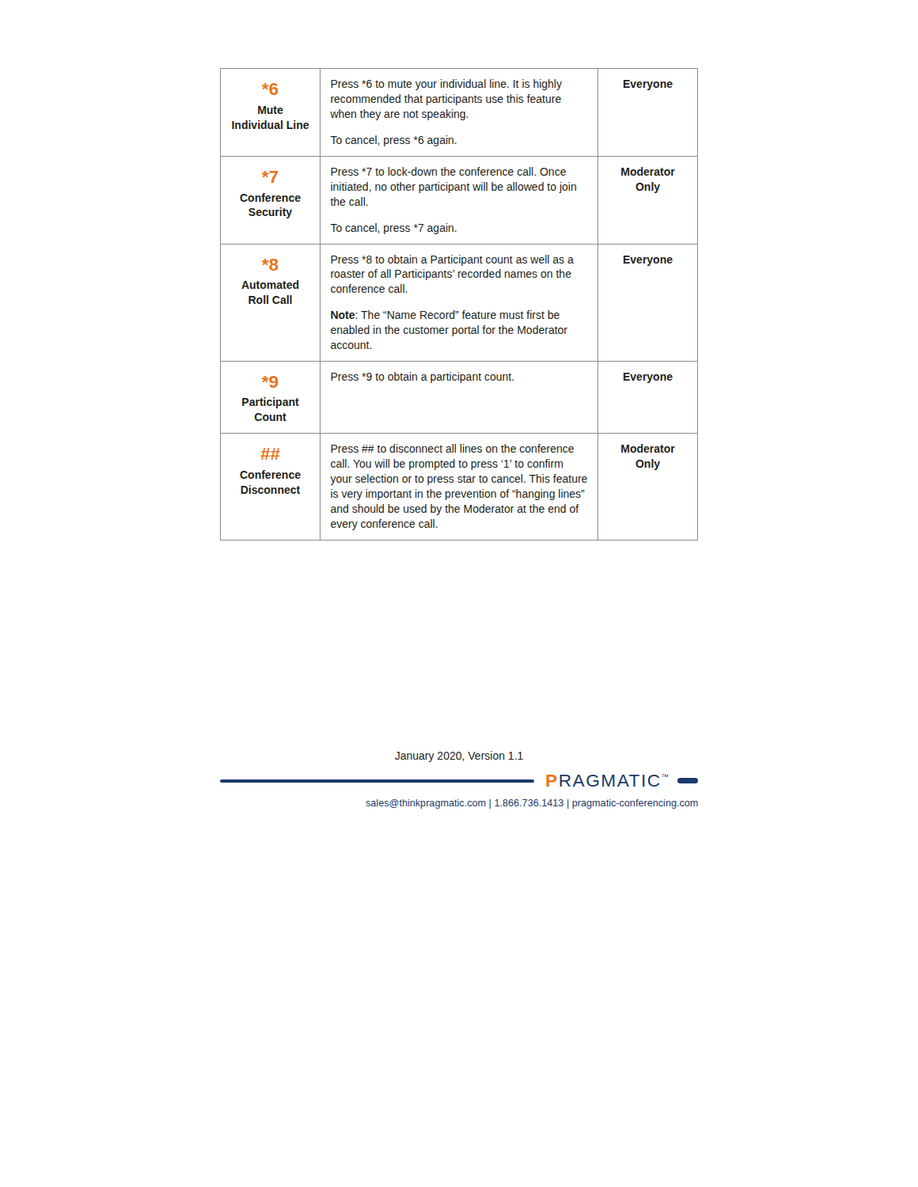| *6 Mute Individual Line | Press *6 to mute your individual line. It is highly recommended that participants use this feature when they are not speaking. To cancel, press *6 again. | Everyone |
| *7 Conference Security | Press *7 to lock-down the conference call. Once initiated, no other participant will be allowed to join the call. To cancel, press *7 again. | Moderator Only |
| *8 Automated Roll Call | Press *8 to obtain a Participant count as well as a roaster of all Participants’ recorded names on the conference call. Note : The “Name Record” feature must first be enabled in the customer portal for the Moderator account. | Everyone |
| *9 Participant Count | Press *9 to obtain a participant count. | Everyone |
| ## Conference Disconnect | Press ## to disconnect all lines on the conference call. You will be prompted to press ‘1’ to confirm your selection or to press star to cancel. This feature is very important in the prevention of “hanging lines” and should be used by the Moderator at the end of every conference call. | Moderator Only |
January 2020, Version 1.1
PRAGMATIC™
sales@thinkpragmatic.com | 1.866.736.1413 | pragmatic-conferencing.com